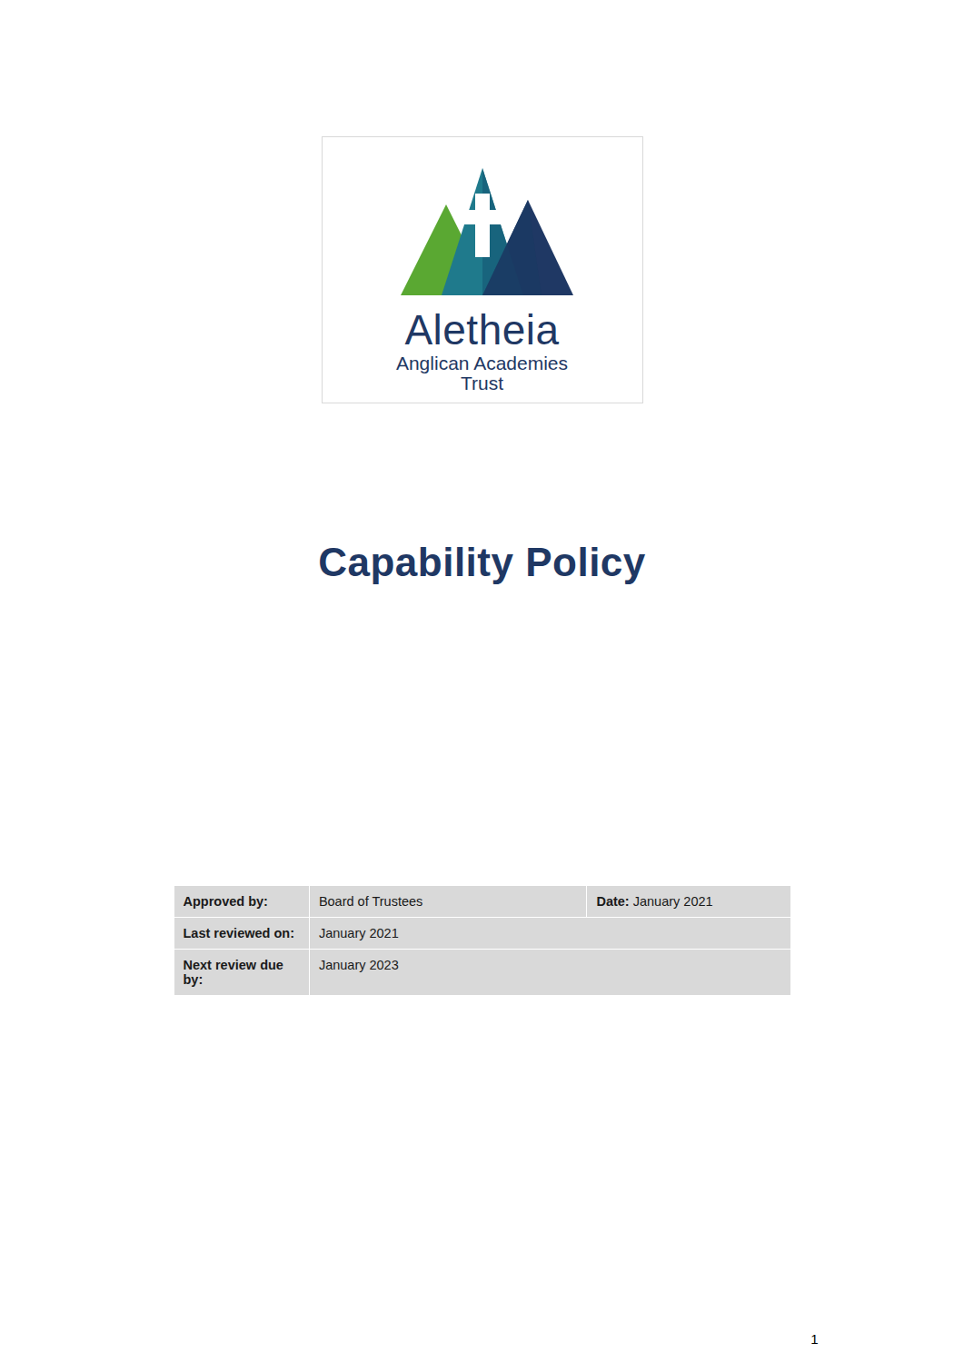Aletheia
Anglican Academies
Trust
Capability Policy
| Approved by: | Board of Trustees | Date: January 2021 |
| Last reviewed on: | January 2021 |
| Next review due by: | January 2023 |
1